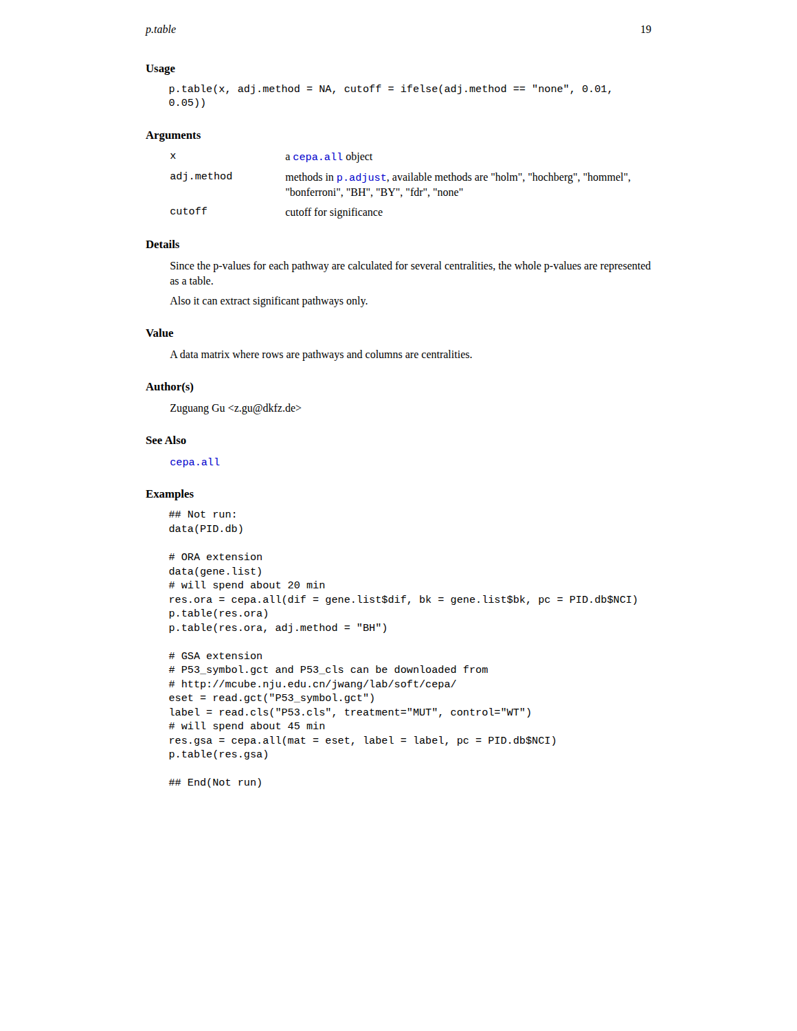p.table 19
Usage
p.table(x, adj.method = NA, cutoff = ifelse(adj.method == "none", 0.01, 0.05))
Arguments
x
a cepa.all object
adj.method
methods in p.adjust, available methods are "holm", "hochberg", "hommel", "bonferroni", "BH", "BY", "fdr", "none"
cutoff
cutoff for significance
Details
Since the p-values for each pathway are calculated for several centralities, the whole p-values are represented as a table.
Also it can extract significant pathways only.
Value
A data matrix where rows are pathways and columns are centralities.
Author(s)
Zuguang Gu <z.gu@dkfz.de>
See Also
cepa.all
Examples
## Not run: 
data(PID.db)

# ORA extension
data(gene.list)
# will spend about 20 min
res.ora = cepa.all(dif = gene.list$dif, bk = gene.list$bk, pc = PID.db$NCI)
p.table(res.ora)
p.table(res.ora, adj.method = "BH")

# GSA extension
# P53_symbol.gct and P53_cls can be downloaded from 
# http://mcube.nju.edu.cn/jwang/lab/soft/cepa/
eset = read.gct("P53_symbol.gct")
label = read.cls("P53.cls", treatment="MUT", control="WT")
# will spend about 45 min
res.gsa = cepa.all(mat = eset, label = label, pc = PID.db$NCI)
p.table(res.gsa)

## End(Not run)